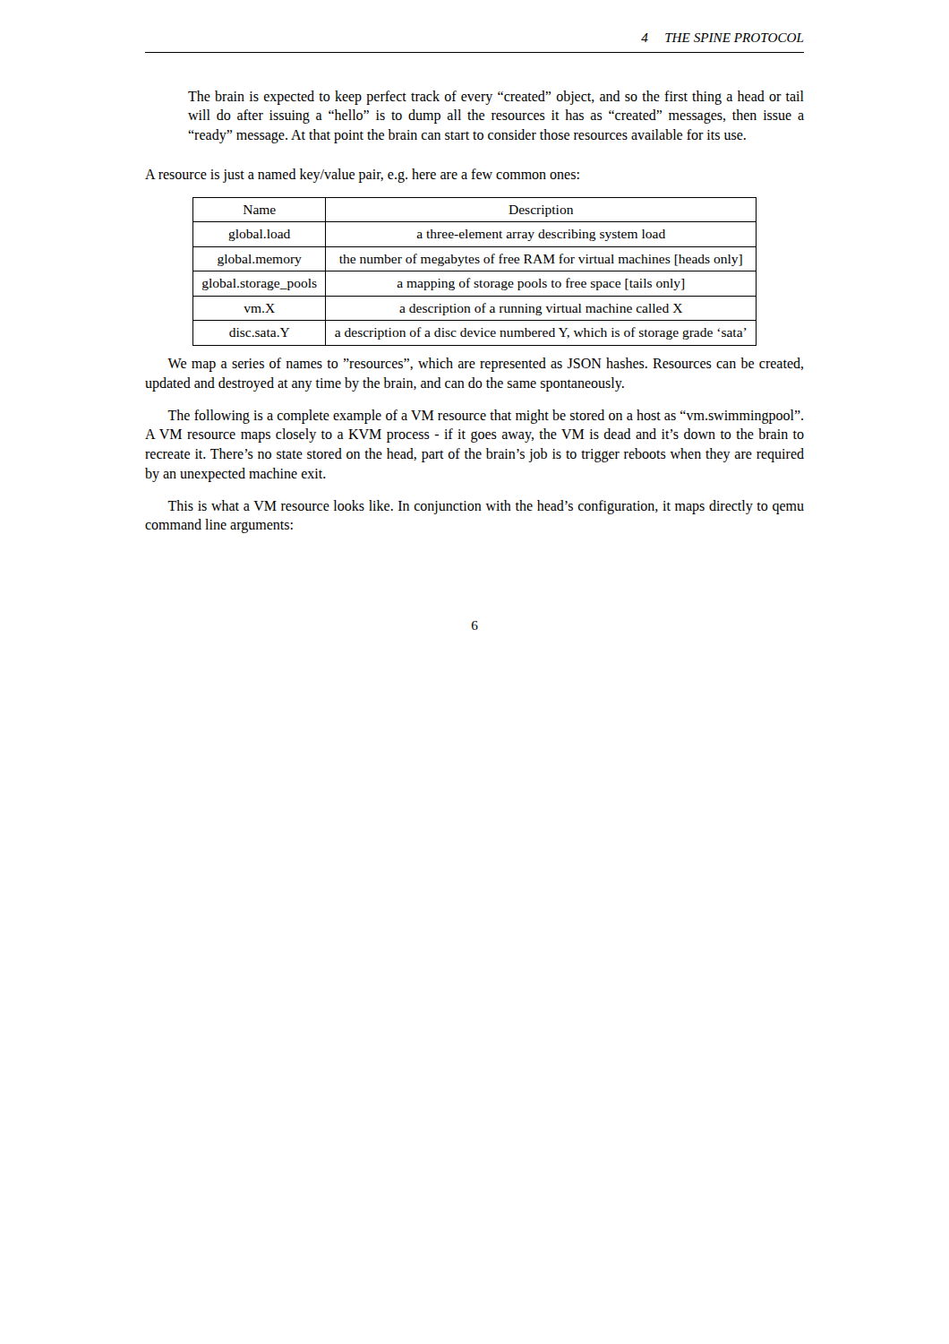4 THE SPINE PROTOCOL
The brain is expected to keep perfect track of every “created” object, and so the first thing a head or tail will do after issuing a “hello” is to dump all the resources it has as “created” messages, then issue a “ready” message. At that point the brain can start to consider those resources available for its use.
A resource is just a named key/value pair, e.g. here are a few common ones:
| Name | Description |
| --- | --- |
| global.load | a three-element array describing system load |
| global.memory | the number of megabytes of free RAM for virtual machines [heads only] |
| global.storage_pools | a mapping of storage pools to free space [tails only] |
| vm.X | a description of a running virtual machine called X |
| disc.sata.Y | a description of a disc device numbered Y, which is of storage grade ‘sata’ |
We map a series of names to ”resources”, which are represented as JSON hashes. Resources can be created, updated and destroyed at any time by the brain, and can do the same spontaneously.
The following is a complete example of a VM resource that might be stored on a host as “vm.swimmingpool”. A VM resource maps closely to a KVM process - if it goes away, the VM is dead and it’s down to the brain to recreate it. There’s no state stored on the head, part of the brain’s job is to trigger reboots when they are required by an unexpected machine exit.
This is what a VM resource looks like. In conjunction with the head’s configuration, it maps directly to qemu command line arguments:
6